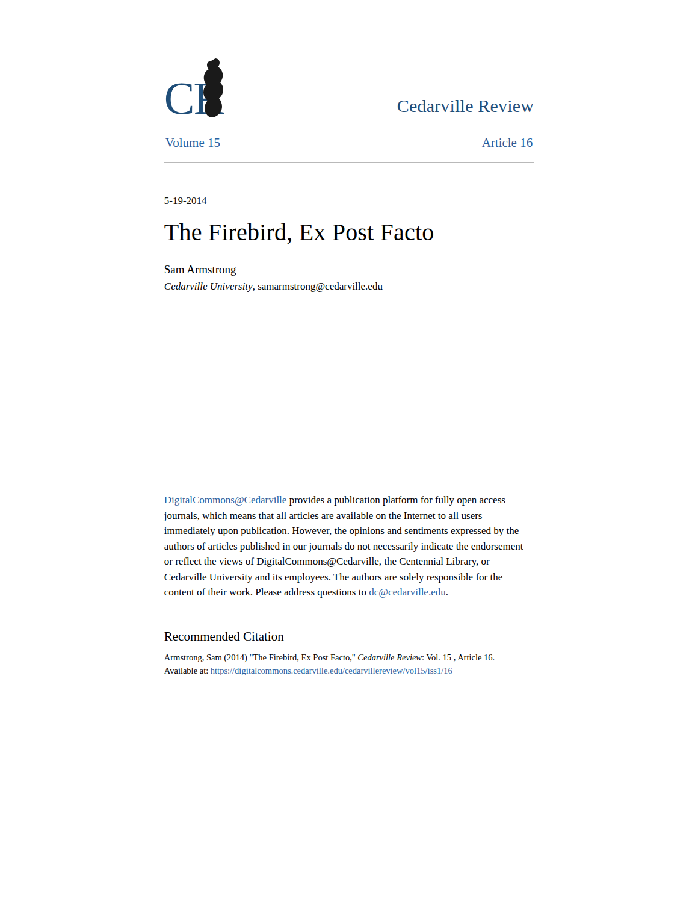CR
Cedarville Review
Volume 15 Article 16
5-19-2014
The Firebird, Ex Post Facto
Sam Armstrong
Cedarville University, samarmstrong@cedarville.edu
DigitalCommons@Cedarville provides a publication platform for fully open access journals, which means that all articles are available on the Internet to all users immediately upon publication. However, the opinions and sentiments expressed by the authors of articles published in our journals do not necessarily indicate the endorsement or reflect the views of DigitalCommons@Cedarville, the Centennial Library, or Cedarville University and its employees. The authors are solely responsible for the content of their work. Please address questions to dc@cedarville.edu.
Recommended Citation
Armstrong, Sam (2014) "The Firebird, Ex Post Facto," Cedarville Review: Vol. 15 , Article 16.
Available at: https://digitalcommons.cedarville.edu/cedarvillereview/vol15/iss1/16